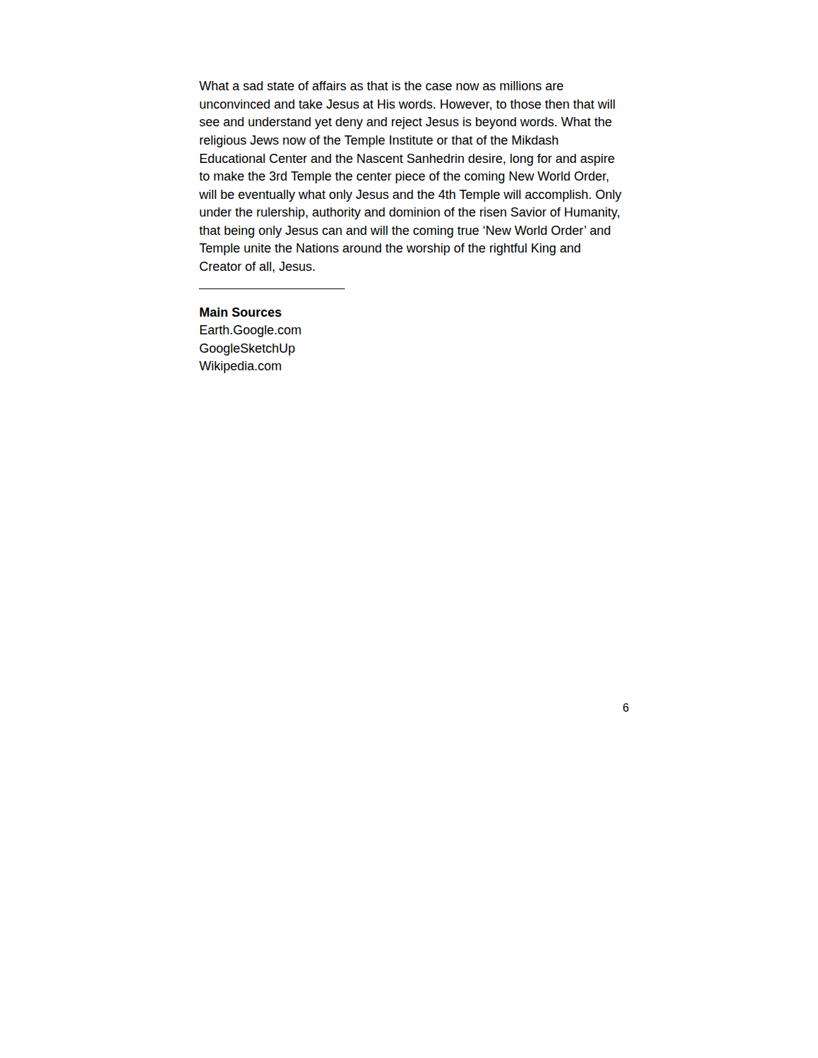What a sad state of affairs as that is the case now as millions are unconvinced and take Jesus at His words. However, to those then that will see and understand yet deny and reject Jesus is beyond words. What the religious Jews now of the Temple Institute or that of the Mikdash Educational Center and the Nascent Sanhedrin desire, long for and aspire to make the 3rd Temple the center piece of the coming New World Order, will be eventually what only Jesus and the 4th Temple will accomplish. Only under the rulership, authority and dominion of the risen Savior of Humanity, that being only Jesus can and will the coming true ‘New World Order’ and Temple unite the Nations around the worship of the rightful King and Creator of all, Jesus.
Main Sources
Earth.Google.com
GoogleSketchUp
Wikipedia.com
6